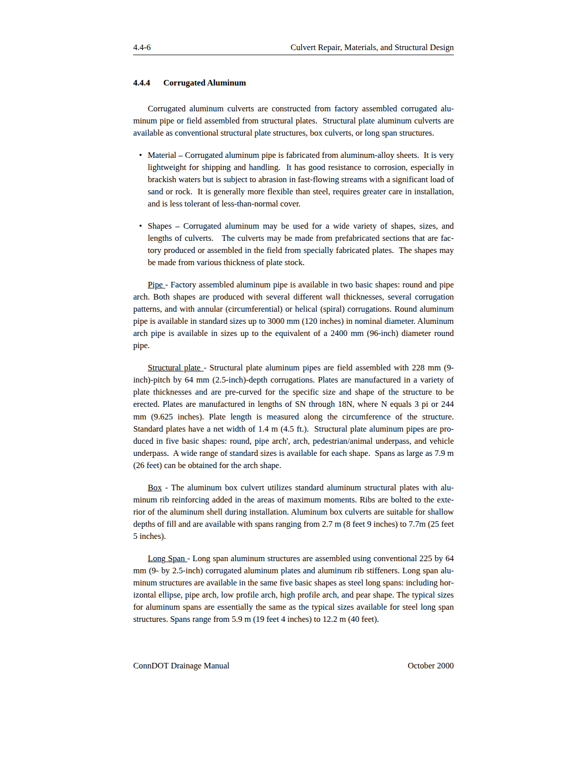4.4-6 Culvert Repair, Materials, and Structural Design
4.4.4 Corrugated Aluminum
Corrugated aluminum culverts are constructed from factory assembled corrugated aluminum pipe or field assembled from structural plates. Structural plate aluminum culverts are available as conventional structural plate structures, box culverts, or long span structures.
Material – Corrugated aluminum pipe is fabricated from aluminum-alloy sheets. It is very lightweight for shipping and handling. It has good resistance to corrosion, especially in brackish waters but is subject to abrasion in fast-flowing streams with a significant load of sand or rock. It is generally more flexible than steel, requires greater care in installation, and is less tolerant of less-than-normal cover.
Shapes – Corrugated aluminum may be used for a wide variety of shapes, sizes, and lengths of culverts. The culverts may be made from prefabricated sections that are factory produced or assembled in the field from specially fabricated plates. The shapes may be made from various thickness of plate stock.
Pipe - Factory assembled aluminum pipe is available in two basic shapes: round and pipe arch. Both shapes are produced with several different wall thicknesses, several corrugation patterns, and with annular (circumferential) or helical (spiral) corrugations. Round aluminum pipe is available in standard sizes up to 3000 mm (120 inches) in nominal diameter. Aluminum arch pipe is available in sizes up to the equivalent of a 2400 mm (96-inch) diameter round pipe.
Structural plate - Structural plate aluminum pipes are field assembled with 228 mm (9-inch)-pitch by 64 mm (2.5-inch)-depth corrugations. Plates are manufactured in a variety of plate thicknesses and are pre-curved for the specific size and shape of the structure to be erected. Plates are manufactured in lengths of SN through 18N, where N equals 3 pi or 244 mm (9.625 inches). Plate length is measured along the circumference of the structure. Standard plates have a net width of 1.4 m (4.5 ft.). Structural plate aluminum pipes are produced in five basic shapes: round, pipe arch', arch, pedestrian/animal underpass, and vehicle underpass. A wide range of standard sizes is available for each shape. Spans as large as 7.9 m (26 feet) can be obtained for the arch shape.
Box - The aluminum box culvert utilizes standard aluminum structural plates with aluminum rib reinforcing added in the areas of maximum moments. Ribs are bolted to the exterior of the aluminum shell during installation. Aluminum box culverts are suitable for shallow depths of fill and are available with spans ranging from 2.7 m (8 feet 9 inches) to 7.7m (25 feet 5 inches).
Long Span - Long span aluminum structures are assembled using conventional 225 by 64 mm (9- by 2.5-inch) corrugated aluminum plates and aluminum rib stiffeners. Long span aluminum structures are available in the same five basic shapes as steel long spans: including horizontal ellipse, pipe arch, low profile arch, high profile arch, and pear shape. The typical sizes for aluminum spans are essentially the same as the typical sizes available for steel long span structures. Spans range from 5.9 m (19 feet 4 inches) to 12.2 m (40 feet).
ConnDOT Drainage Manual October 2000